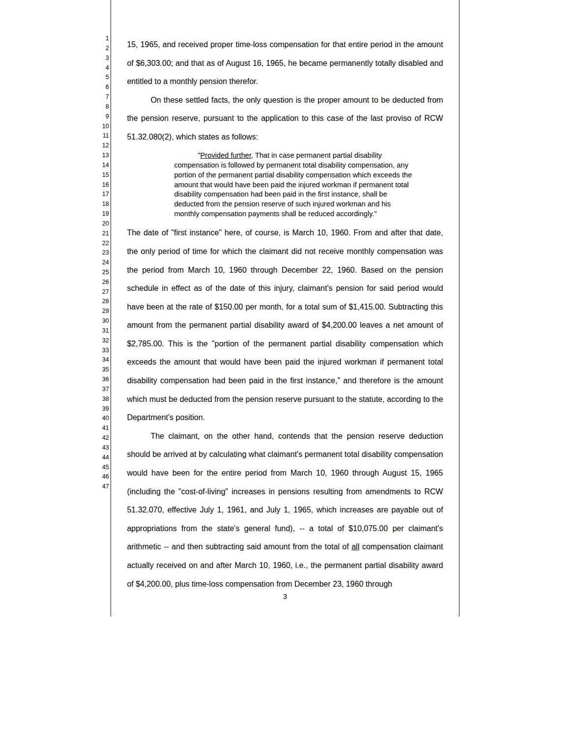1
2
3
4
5
6
7
8
9
10
11
12
13
14
15
16
17
18
19
20
21
22
23
24
25
26
27
28
29
30
31
32
33
34
35
36
37
38
39
40
41
42
43
44
45
46
47
15, 1965, and received proper time-loss compensation for that entire period in the amount of $6,303.00; and that as of August 16, 1965, he became permanently totally disabled and entitled to a monthly pension therefor.
On these settled facts, the only question is the proper amount to be deducted from the pension reserve, pursuant to the application to this case of the last proviso of RCW 51.32.080(2), which states as follows:
"Provided further, That in case permanent partial disability compensation is followed by permanent total disability compensation, any portion of the permanent partial disability compensation which exceeds the amount that would have been paid the injured workman if permanent total disability compensation had been paid in the first instance, shall be deducted from the pension reserve of such injured workman and his monthly compensation payments shall be reduced accordingly."
The date of "first instance" here, of course, is March 10, 1960. From and after that date, the only period of time for which the claimant did not receive monthly compensation was the period from March 10, 1960 through December 22, 1960. Based on the pension schedule in effect as of the date of this injury, claimant's pension for said period would have been at the rate of $150.00 per month, for a total sum of $1,415.00. Subtracting this amount from the permanent partial disability award of $4,200.00 leaves a net amount of $2,785.00. This is the "portion of the permanent partial disability compensation which exceeds the amount that would have been paid the injured workman if permanent total disability compensation had been paid in the first instance," and therefore is the amount which must be deducted from the pension reserve pursuant to the statute, according to the Department's position.
The claimant, on the other hand, contends that the pension reserve deduction should be arrived at by calculating what claimant's permanent total disability compensation would have been for the entire period from March 10, 1960 through August 15, 1965 (including the "cost-of-living" increases in pensions resulting from amendments to RCW 51.32.070, effective July 1, 1961, and July 1, 1965, which increases are payable out of appropriations from the state's general fund), -- a total of $10,075.00 per claimant's arithmetic -- and then subtracting said amount from the total of all compensation claimant actually received on and after March 10, 1960, i.e., the permanent partial disability award of $4,200.00, plus time-loss compensation from December 23, 1960 through
3